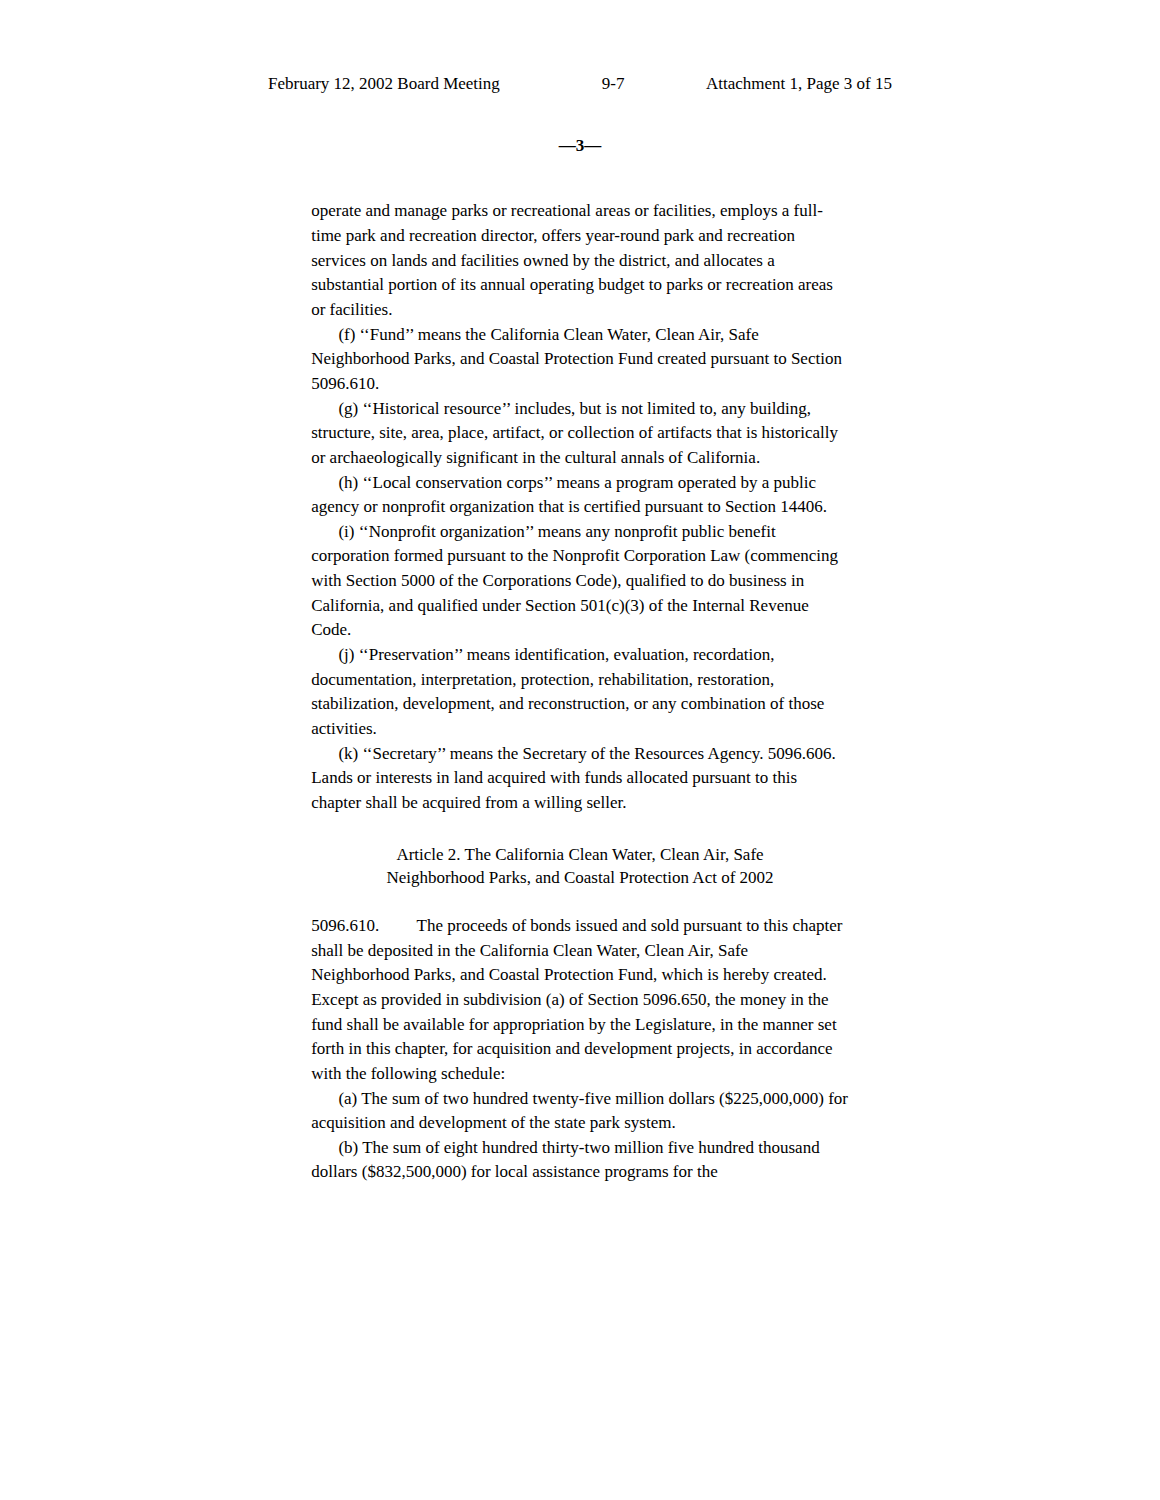February 12, 2002 Board Meeting
9-7
Attachment 1, Page 3 of 15
—3—
operate and manage parks or recreational areas or facilities, employs a full-time park and recreation director, offers year-round park and recreation services on lands and facilities owned by the district, and allocates a substantial portion of its annual operating budget to parks or recreation areas or facilities.
(f) ‘‘Fund’’ means the California Clean Water, Clean Air, Safe Neighborhood Parks, and Coastal Protection Fund created pursuant to Section 5096.610.
(g) ‘‘Historical resource’’ includes, but is not limited to, any building, structure, site, area, place, artifact, or collection of artifacts that is historically or archaeologically significant in the cultural annals of California.
(h) ‘‘Local conservation corps’’ means a program operated by a public agency or nonprofit organization that is certified pursuant to Section 14406.
(i) ‘‘Nonprofit organization’’ means any nonprofit public benefit corporation formed pursuant to the Nonprofit Corporation Law (commencing with Section 5000 of the Corporations Code), qualified to do business in California, and qualified under Section 501(c)(3) of the Internal Revenue Code.
(j) ‘‘Preservation’’ means identification, evaluation, recordation, documentation, interpretation, protection, rehabilitation, restoration, stabilization, development, and reconstruction, or any combination of those activities.
(k) ‘‘Secretary’’ means the Secretary of the Resources Agency. 5096.606. Lands or interests in land acquired with funds allocated pursuant to this chapter shall be acquired from a willing seller.
Article 2. The California Clean Water, Clean Air, Safe Neighborhood Parks, and Coastal Protection Act of 2002
5096.610. The proceeds of bonds issued and sold pursuant to this chapter shall be deposited in the California Clean Water, Clean Air, Safe Neighborhood Parks, and Coastal Protection Fund, which is hereby created. Except as provided in subdivision (a) of Section 5096.650, the money in the fund shall be available for appropriation by the Legislature, in the manner set forth in this chapter, for acquisition and development projects, in accordance with the following schedule:
(a) The sum of two hundred twenty-five million dollars ($225,000,000) for acquisition and development of the state park system.
(b) The sum of eight hundred thirty-two million five hundred thousand dollars ($832,500,000) for local assistance programs for the